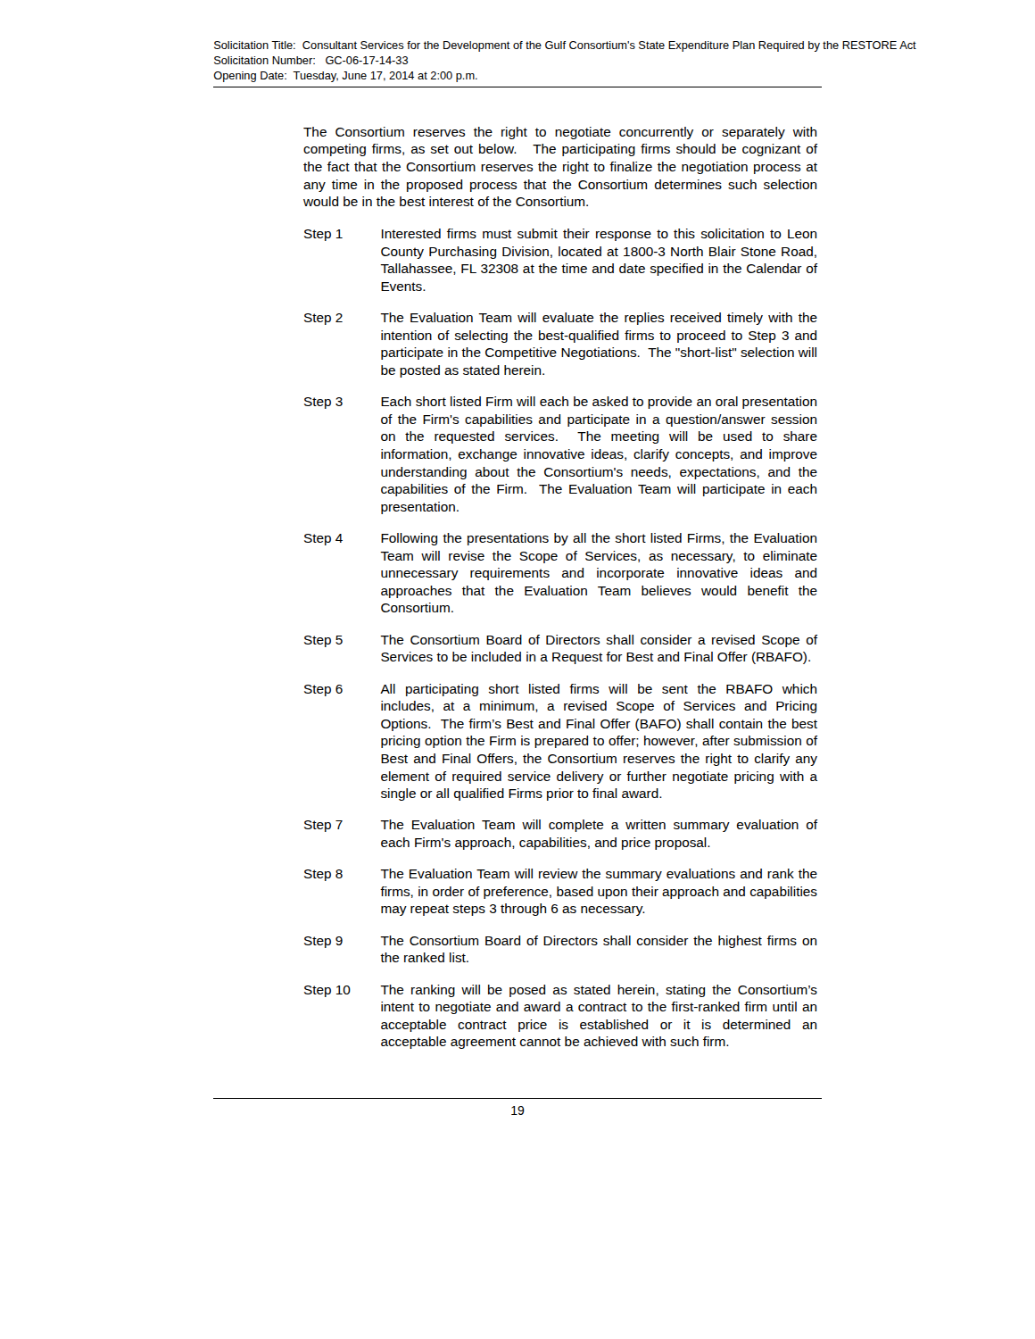Solicitation Title: Consultant Services for the Development of the Gulf Consortium's State Expenditure Plan Required by the RESTORE Act
Solicitation Number: GC-06-17-14-33
Opening Date: Tuesday, June 17, 2014 at 2:00 p.m.
The Consortium reserves the right to negotiate concurrently or separately with competing firms, as set out below. The participating firms should be cognizant of the fact that the Consortium reserves the right to finalize the negotiation process at any time in the proposed process that the Consortium determines such selection would be in the best interest of the Consortium.
| Step 1 | Interested firms must submit their response to this solicitation to Leon County Purchasing Division, located at 1800-3 North Blair Stone Road, Tallahassee, FL 32308 at the time and date specified in the Calendar of Events. |
| Step 2 | The Evaluation Team will evaluate the replies received timely with the intention of selecting the best-qualified firms to proceed to Step 3 and participate in the Competitive Negotiations. The "short-list" selection will be posted as stated herein. |
| Step 3 | Each short listed Firm will each be asked to provide an oral presentation of the Firm's capabilities and participate in a question/answer session on the requested services. The meeting will be used to share information, exchange innovative ideas, clarify concepts, and improve understanding about the Consortium's needs, expectations, and the capabilities of the Firm. The Evaluation Team will participate in each presentation. |
| Step 4 | Following the presentations by all the short listed Firms, the Evaluation Team will revise the Scope of Services, as necessary, to eliminate unnecessary requirements and incorporate innovative ideas and approaches that the Evaluation Team believes would benefit the Consortium. |
| Step 5 | The Consortium Board of Directors shall consider a revised Scope of Services to be included in a Request for Best and Final Offer (RBAFO). |
| Step 6 | All participating short listed firms will be sent the RBAFO which includes, at a minimum, a revised Scope of Services and Pricing Options. The firm’s Best and Final Offer (BAFO) shall contain the best pricing option the Firm is prepared to offer; however, after submission of Best and Final Offers, the Consortium reserves the right to clarify any element of required service delivery or further negotiate pricing with a single or all qualified Firms prior to final award. |
| Step 7 | The Evaluation Team will complete a written summary evaluation of each Firm's approach, capabilities, and price proposal. |
| Step 8 | The Evaluation Team will review the summary evaluations and rank the firms, in order of preference, based upon their approach and capabilities may repeat steps 3 through 6 as necessary. |
| Step 9 | The Consortium Board of Directors shall consider the highest firms on the ranked list. |
| Step 10 | The ranking will be posed as stated herein, stating the Consortium’s intent to negotiate and award a contract to the first-ranked firm until an acceptable contract price is established or it is determined an acceptable agreement cannot be achieved with such firm. |
19